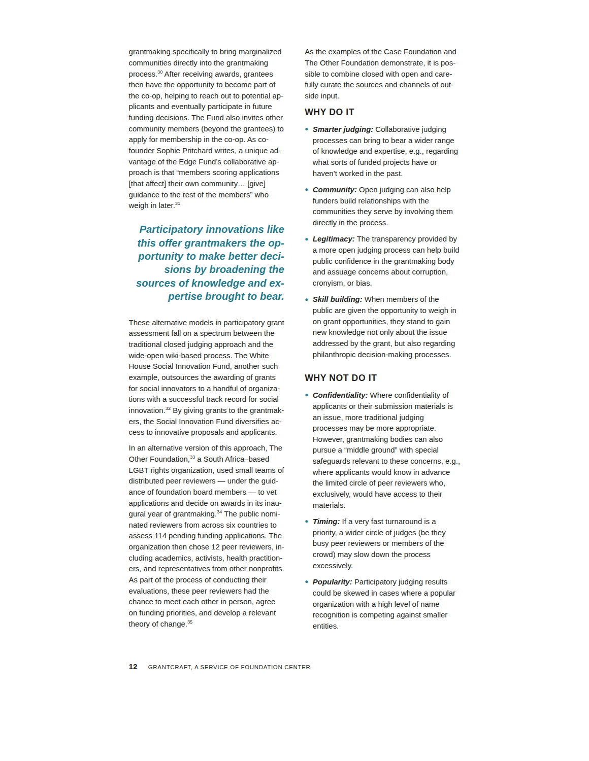grantmaking specifically to bring marginalized communities directly into the grantmaking process.30 After receiving awards, grantees then have the opportunity to become part of the co-op, helping to reach out to potential applicants and eventually participate in future funding decisions. The Fund also invites other community members (beyond the grantees) to apply for membership in the co-op. As co-founder Sophie Pritchard writes, a unique advantage of the Edge Fund’s collaborative approach is that “members scoring applications [that affect] their own community… [give] guidance to the rest of the members” who weigh in later.31
Participatory innovations like this offer grantmakers the opportunity to make better decisions by broadening the sources of knowledge and expertise brought to bear.
These alternative models in participatory grant assessment fall on a spectrum between the traditional closed judging approach and the wide-open wiki-based process. The White House Social Innovation Fund, another such example, outsources the awarding of grants for social innovators to a handful of organizations with a successful track record for social innovation.32 By giving grants to the grantmakers, the Social Innovation Fund diversifies access to innovative proposals and applicants.
In an alternative version of this approach, The Other Foundation,33 a South Africa–based LGBT rights organization, used small teams of distributed peer reviewers — under the guidance of foundation board members — to vet applications and decide on awards in its inaugural year of grantmaking.34 The public nominated reviewers from across six countries to assess 114 pending funding applications. The organization then chose 12 peer reviewers, including academics, activists, health practitioners, and representatives from other nonprofits. As part of the process of conducting their evaluations, these peer reviewers had the chance to meet each other in person, agree on funding priorities, and develop a relevant theory of change.35
As the examples of the Case Foundation and The Other Foundation demonstrate, it is possible to combine closed with open and carefully curate the sources and channels of outside input.
Why do it
Smarter judging: Collaborative judging processes can bring to bear a wider range of knowledge and expertise, e.g., regarding what sorts of funded projects have or haven’t worked in the past.
Community: Open judging can also help funders build relationships with the communities they serve by involving them directly in the process.
Legitimacy: The transparency provided by a more open judging process can help build public confidence in the grantmaking body and assuage concerns about corruption, cronyism, or bias.
Skill building: When members of the public are given the opportunity to weigh in on grant opportunities, they stand to gain new knowledge not only about the issue addressed by the grant, but also regarding philanthropic decision-making processes.
Why not do it
Confidentiality: Where confidentiality of applicants or their submission materials is an issue, more traditional judging processes may be more appropriate. However, grantmaking bodies can also pursue a “middle ground” with special safeguards relevant to these concerns, e.g., where applicants would know in advance the limited circle of peer reviewers who, exclusively, would have access to their materials.
Timing: If a very fast turnaround is a priority, a wider circle of judges (be they busy peer reviewers or members of the crowd) may slow down the process excessively.
Popularity: Participatory judging results could be skewed in cases where a popular organization with a high level of name recognition is competing against smaller entities.
12 Grantcraft, a service of Foundation Center